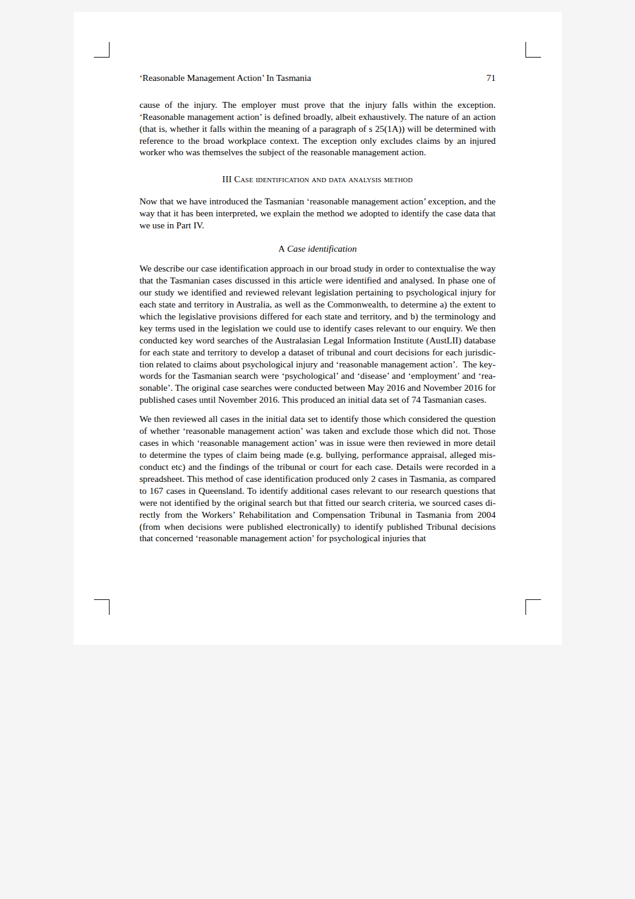‘Reasonable Management Action’ In Tasmania 71
cause of the injury. The employer must prove that the injury falls within the exception. ‘Reasonable management action’ is defined broadly, albeit exhaustively. The nature of an action (that is, whether it falls within the meaning of a paragraph of s 25(1A)) will be determined with reference to the broad workplace context. The exception only excludes claims by an injured worker who was themselves the subject of the reasonable management action.
III Case identification and data analysis method
Now that we have introduced the Tasmanian ‘reasonable management action’ exception, and the way that it has been interpreted, we explain the method we adopted to identify the case data that we use in Part IV.
A Case identification
We describe our case identification approach in our broad study in order to contextualise the way that the Tasmanian cases discussed in this article were identified and analysed. In phase one of our study we identified and reviewed relevant legislation pertaining to psychological injury for each state and territory in Australia, as well as the Commonwealth, to determine a) the extent to which the legislative provisions differed for each state and territory, and b) the terminology and key terms used in the legislation we could use to identify cases relevant to our enquiry. We then conducted key word searches of the Australasian Legal Information Institute (AustLII) database for each state and territory to develop a dataset of tribunal and court decisions for each jurisdiction related to claims about psychological injury and ‘reasonable management action’. The keywords for the Tasmanian search were ‘psychological’ and ‘disease’ and ‘employment’ and ‘reasonable’. The original case searches were conducted between May 2016 and November 2016 for published cases until November 2016. This produced an initial data set of 74 Tasmanian cases.
We then reviewed all cases in the initial data set to identify those which considered the question of whether ‘reasonable management action’ was taken and exclude those which did not. Those cases in which ‘reasonable management action’ was in issue were then reviewed in more detail to determine the types of claim being made (e.g. bullying, performance appraisal, alleged misconduct etc) and the findings of the tribunal or court for each case. Details were recorded in a spreadsheet. This method of case identification produced only 2 cases in Tasmania, as compared to 167 cases in Queensland. To identify additional cases relevant to our research questions that were not identified by the original search but that fitted our search criteria, we sourced cases directly from the Workers’ Rehabilitation and Compensation Tribunal in Tasmania from 2004 (from when decisions were published electronically) to identify published Tribunal decisions that concerned ‘reasonable management action’ for psychological injuries that